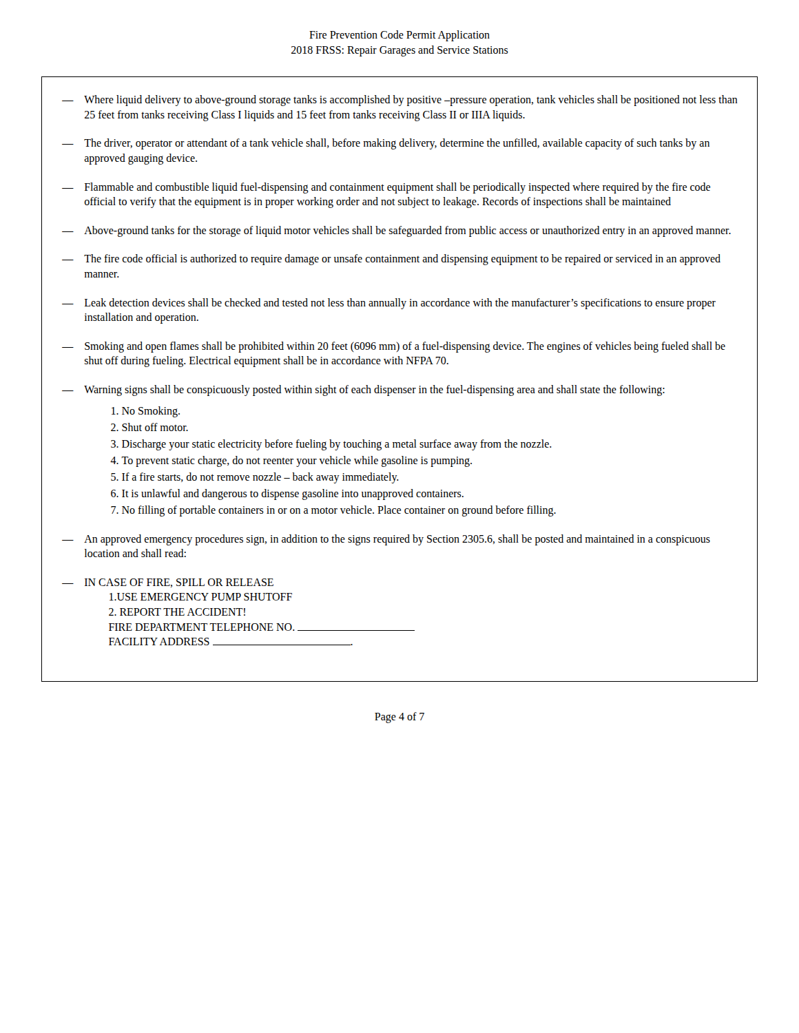Fire Prevention Code Permit Application 2018 FRSS: Repair Garages and Service Stations
Where liquid delivery to above-ground storage tanks is accomplished by positive –pressure operation, tank vehicles shall be positioned not less than 25 feet from tanks receiving Class I liquids and 15 feet from tanks receiving Class II or IIIA liquids.
The driver, operator or attendant of a tank vehicle shall, before making delivery, determine the unfilled, available capacity of such tanks by an approved gauging device.
Flammable and combustible liquid fuel-dispensing and containment equipment shall be periodically inspected where required by the fire code official to verify that the equipment is in proper working order and not subject to leakage. Records of inspections shall be maintained
Above-ground tanks for the storage of liquid motor vehicles shall be safeguarded from public access or unauthorized entry in an approved manner.
The fire code official is authorized to require damage or unsafe containment and dispensing equipment to be repaired or serviced in an approved manner.
Leak detection devices shall be checked and tested not less than annually in accordance with the manufacturer’s specifications to ensure proper installation and operation.
Smoking and open flames shall be prohibited within 20 feet (6096 mm) of a fuel-dispensing device. The engines of vehicles being fueled shall be shut off during fueling. Electrical equipment shall be in accordance with NFPA 70.
Warning signs shall be conspicuously posted within sight of each dispenser in the fuel-dispensing area and shall state the following:
No Smoking.
Shut off motor.
Discharge your static electricity before fueling by touching a metal surface away from the nozzle.
To prevent static charge, do not reenter your vehicle while gasoline is pumping.
If a fire starts, do not remove nozzle – back away immediately.
It is unlawful and dangerous to dispense gasoline into unapproved containers.
No filling of portable containers in or on a motor vehicle. Place container on ground before filling.
An approved emergency procedures sign, in addition to the signs required by Section 2305.6, shall be posted and maintained in a conspicuous location and shall read:
IN CASE OF FIRE, SPILL OR RELEASE
1.USE EMERGENCY PUMP SHUTOFF
2. REPORT THE ACCIDENT!
FIRE DEPARTMENT TELEPHONE NO.
FACILITY ADDRESS .
Page 4 of 7